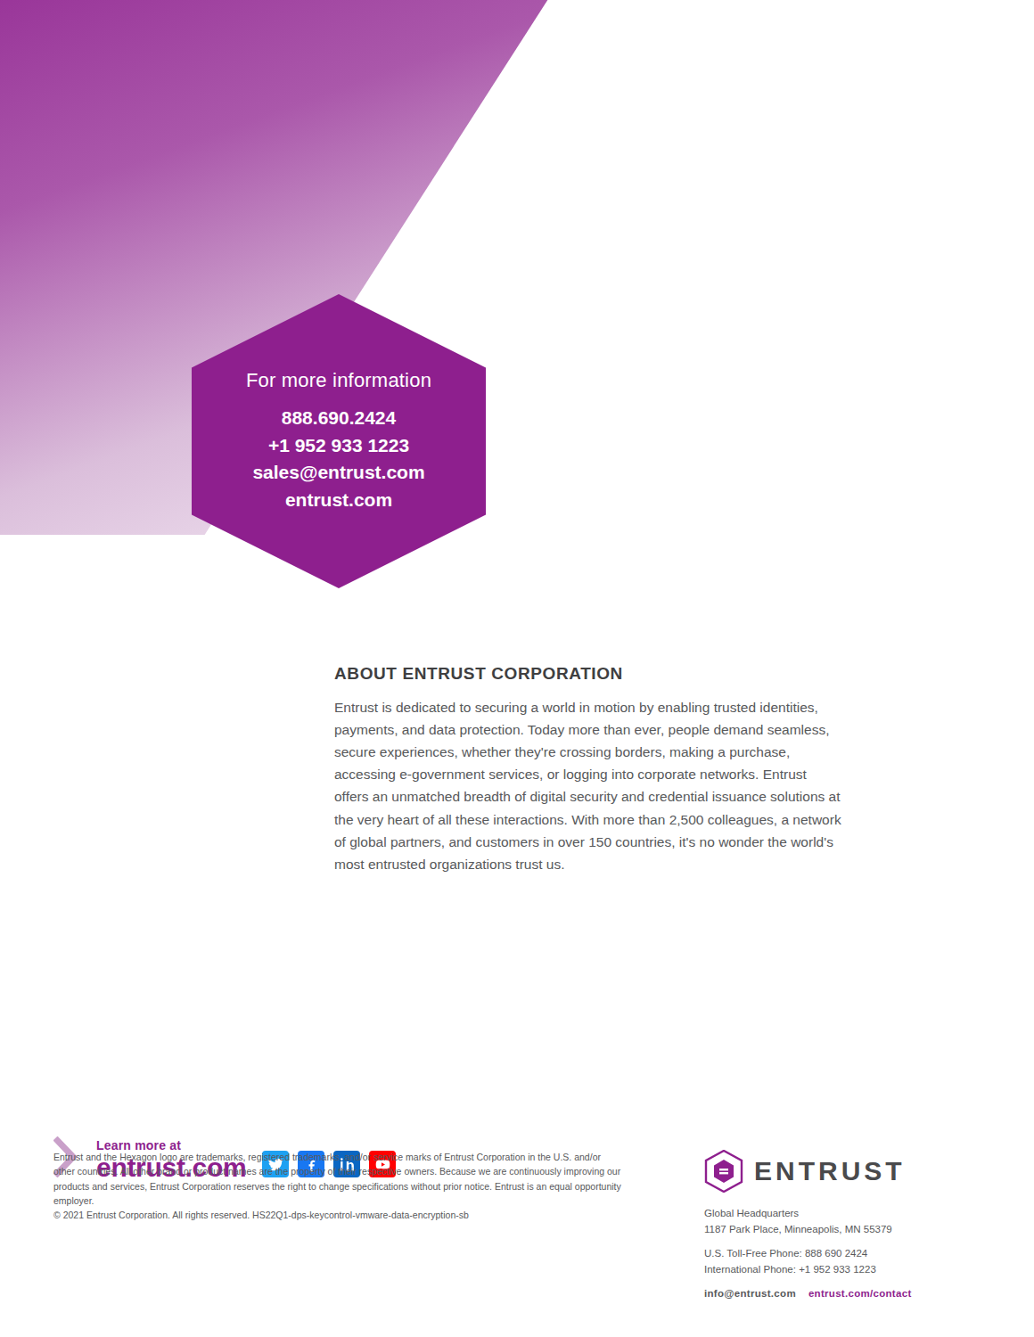For more information
888.690.2424 +1 952 933 1223 sales@entrust.com entrust.com
ABOUT ENTRUST CORPORATION
Entrust is dedicated to securing a world in motion by enabling trusted identities, payments, and data protection. Today more than ever, people demand seamless, secure experiences, whether they're crossing borders, making a purchase, accessing e-government services, or logging into corporate networks. Entrust offers an unmatched breadth of digital security and credential issuance solutions at the very heart of all these interactions. With more than 2,500 colleagues, a network of global partners, and customers in over 150 countries, it's no wonder the world's most entrusted organizations trust us.
Learn more at
entrust.com
Entrust and the Hexagon logo are trademarks, registered trademarks, and/or service marks of Entrust Corporation in the U.S. and/or other countries. All other brand or product names are the property of their respective owners. Because we are continuously improving our products and services, Entrust Corporation reserves the right to change specifications without prior notice. Entrust is an equal opportunity employer.
© 2021 Entrust Corporation. All rights reserved. HS22Q1-dps-keycontrol-vmware-data-encryption-sb
ENTRUST
Global Headquarters
1187 Park Place, Minneapolis, MN 55379
U.S. Toll-Free Phone: 888 690 2424
International Phone: +1 952 933 1223
info@entrust.com entrust.com/contact